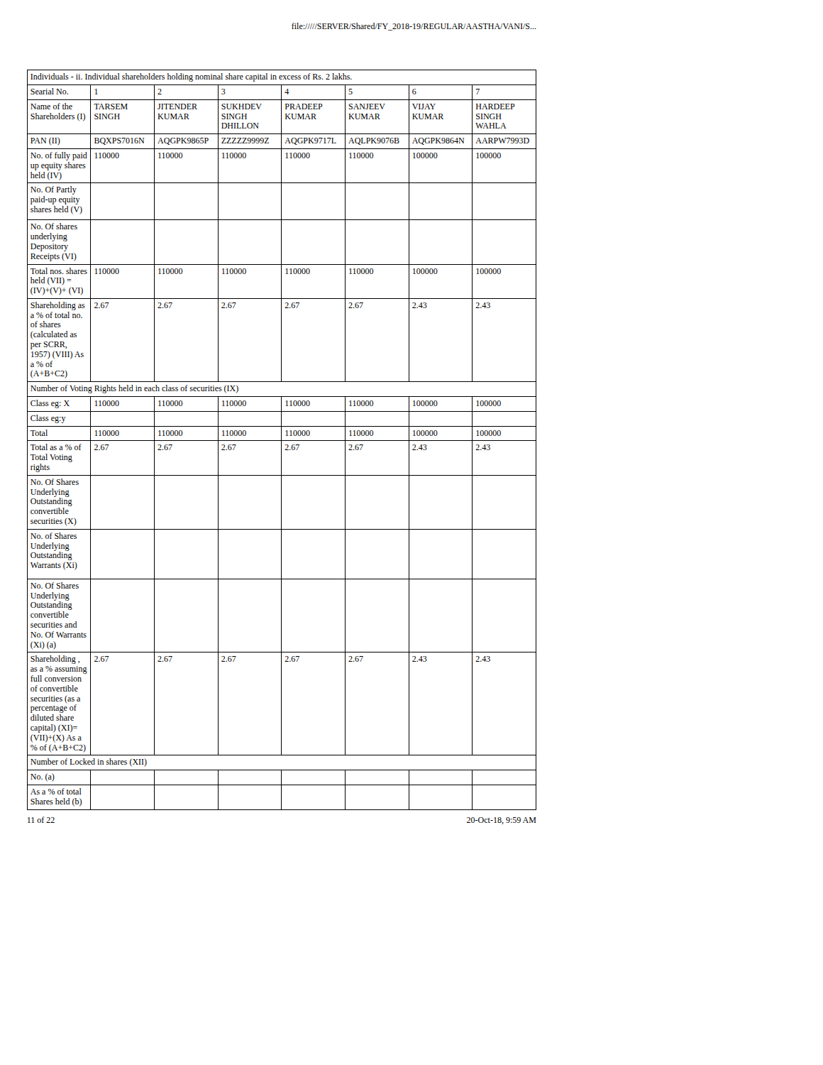file://///SERVER/Shared/FY_2018-19/REGULAR/AASTHA/VANI/S...
| Individuals - ii. Individual shareholders holding nominal share capital in excess of Rs. 2 lakhs. |
| Searial No. | 1 | 2 | 3 | 4 | 5 | 6 | 7 |
| Name of the Shareholders (I) | TARSEM SINGH | JITENDER KUMAR | SUKHDEV SINGH DHILLON | PRADEEP KUMAR | SANJEEV KUMAR | VIJAY KUMAR | HARDEEP SINGH WAHLA |
| PAN (II) | BQXPS7016N | AQGPK9865P | ZZZZZ9999Z | AQGPK9717L | AQLPK9076B | AQGPK9864N | AARPW7993D |
| No. of fully paid up equity shares held (IV) | 110000 | 110000 | 110000 | 110000 | 110000 | 100000 | 100000 |
| No. Of Partly paid-up equity shares held (V) | | | | | | | |
| No. Of shares underlying Depository Receipts (VI) | | | | | | | |
| Total nos. shares held (VII) = (IV)+(V)+ (VI) | 110000 | 110000 | 110000 | 110000 | 110000 | 100000 | 100000 |
| Shareholding as a % of total no. of shares (calculated as per SCRR, 1957) (VIII) As a % of (A+B+C2) | 2.67 | 2.67 | 2.67 | 2.67 | 2.67 | 2.43 | 2.43 |
| Number of Voting Rights held in each class of securities (IX) |
| Class eg: X | 110000 | 110000 | 110000 | 110000 | 110000 | 100000 | 100000 |
| Class eg:y | | | | | | | |
| Total | 110000 | 110000 | 110000 | 110000 | 110000 | 100000 | 100000 |
| Total as a % of Total Voting rights | 2.67 | 2.67 | 2.67 | 2.67 | 2.67 | 2.43 | 2.43 |
| No. Of Shares Underlying Outstanding convertible securities (X) | | | | | | | |
| No. of Shares Underlying Outstanding Warrants (Xi) | | | | | | | |
| No. Of Shares Underlying Outstanding convertible securities and No. Of Warrants (Xi) (a) | | | | | | | |
| Shareholding , as a % assuming full conversion of convertible securities (as a percentage of diluted share capital) (XI)= (VII)+(X) As a % of (A+B+C2) | 2.67 | 2.67 | 2.67 | 2.67 | 2.67 | 2.43 | 2.43 |
| Number of Locked in shares (XII) |
| No. (a) | | | | | | | |
| As a % of total Shares held (b) | | | | | | | |
11 of 22 20-Oct-18, 9:59 AM